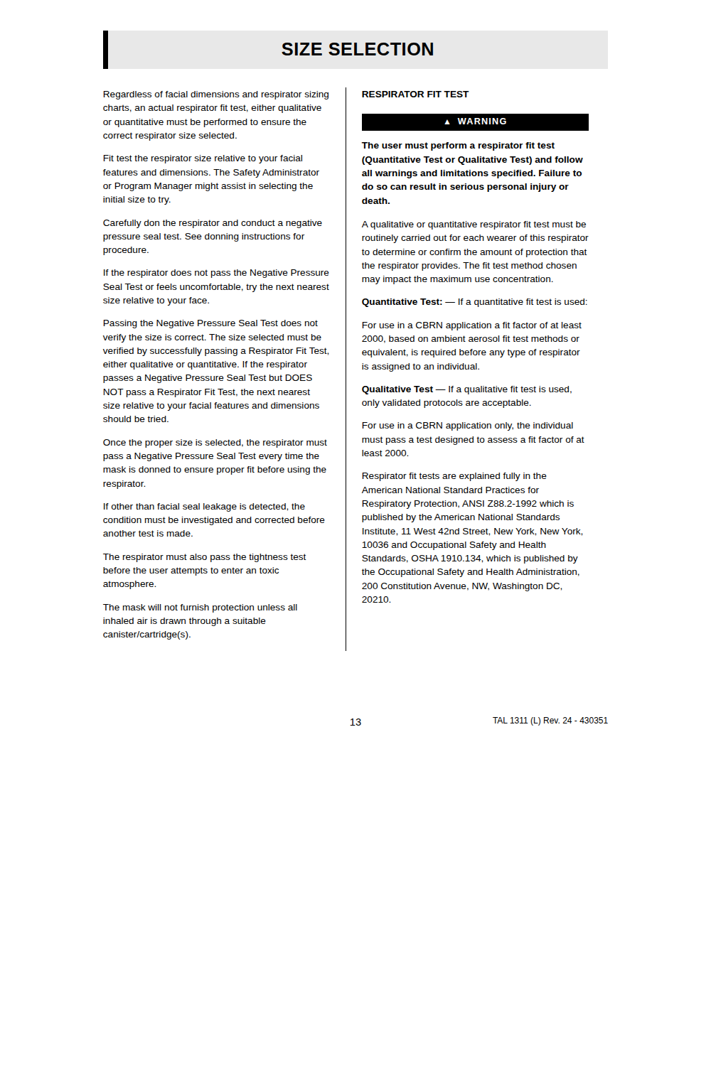SIZE SELECTION
Regardless of facial dimensions and respirator sizing charts, an actual respirator fit test, either qualitative or quantitative must be performed to ensure the correct respirator size selected.
Fit test the respirator size relative to your facial features and dimensions. The Safety Administrator or Program Manager might assist in selecting the initial size to try.
Carefully don the respirator and conduct a negative pressure seal test. See donning instructions for procedure.
If the respirator does not pass the Negative Pressure Seal Test or feels uncomfortable, try the next nearest size relative to your face.
Passing the Negative Pressure Seal Test does not verify the size is correct. The size selected must be verified by successfully passing a Respirator Fit Test, either qualitative or quantitative. If the respirator passes a Negative Pressure Seal Test but DOES NOT pass a Respirator Fit Test, the next nearest size relative to your facial features and dimensions should be tried.
Once the proper size is selected, the respirator must pass a Negative Pressure Seal Test every time the mask is donned to ensure proper fit before using the respirator.
If other than facial seal leakage is detected, the condition must be investigated and corrected before another test is made.
The respirator must also pass the tightness test before the user attempts to enter an toxic atmosphere.
The mask will not furnish protection unless all inhaled air is drawn through a suitable canister/cartridge(s).
RESPIRATOR FIT TEST
▲ WARNING
The user must perform a respirator fit test (Quantitative Test or Qualitative Test) and follow all warnings and limitations specified. Failure to do so can result in serious personal injury or death.
A qualitative or quantitative respirator fit test must be routinely carried out for each wearer of this respirator to determine or confirm the amount of protection that the respirator provides. The fit test method chosen may impact the maximum use concentration.
Quantitative Test: — If a quantitative fit test is used:
For use in a CBRN application a fit factor of at least 2000, based on ambient aerosol fit test methods or equivalent, is required before any type of respirator is assigned to an individual.
Qualitative Test — If a qualitative fit test is used, only validated protocols are acceptable.
For use in a CBRN application only, the individual must pass a test designed to assess a fit factor of at least 2000.
Respirator fit tests are explained fully in the American National Standard Practices for Respiratory Protection, ANSI Z88.2-1992 which is published by the American National Standards Institute, 11 West 42nd Street, New York, New York, 10036 and Occupational Safety and Health Standards, OSHA 1910.134, which is published by the Occupational Safety and Health Administration, 200 Constitution Avenue, NW, Washington DC, 20210.
13 TAL 1311 (L) Rev. 24 - 430351